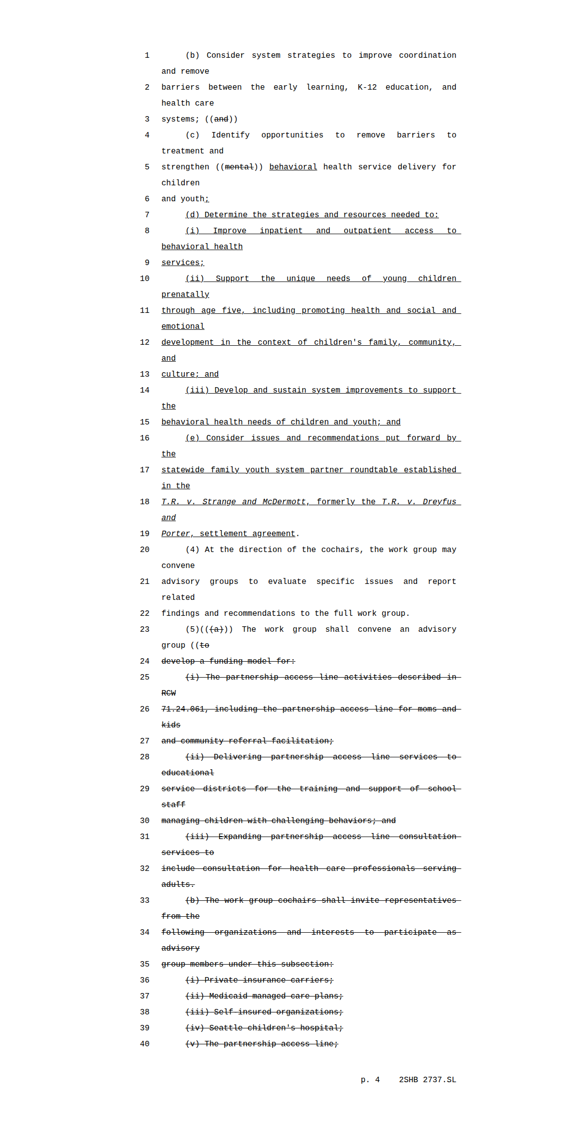1 (b) Consider system strategies to improve coordination and remove
2 barriers between the early learning, K-12 education, and health care
3 systems; ((and))
4 (c) Identify opportunities to remove barriers to treatment and
5 strengthen ((mental)) behavioral health service delivery for children
6 and youth;
7 (d) Determine the strategies and resources needed to:
8 (i) Improve inpatient and outpatient access to behavioral health
9 services;
10 (ii) Support the unique needs of young children prenatally
11 through age five, including promoting health and social and emotional
12 development in the context of children's family, community, and
13 culture; and
14 (iii) Develop and sustain system improvements to support the
15 behavioral health needs of children and youth; and
16 (e) Consider issues and recommendations put forward by the
17 statewide family youth system partner roundtable established in the
18 T.R. v. Strange and McDermott, formerly the T.R. v. Dreyfus and
19 Porter, settlement agreement.
20 (4) At the direction of the cochairs, the work group may convene
21 advisory groups to evaluate specific issues and report related
22 findings and recommendations to the full work group.
23 (5)(((a))) The work group shall convene an advisory group ((to
24 develop a funding model for:
25 (i) The partnership access line activities described in RCW
2671.24.061, including the partnership access line for moms and kids
27 and community referral facilitation;
28 (ii) Delivering partnership access line services to educational
29 service districts for the training and support of school staff
30 managing children with challenging behaviors; and
31 (iii) Expanding partnership access line consultation services to
32 include consultation for health care professionals serving adults.
33 (b) The work group cochairs shall invite representatives from the
34 following organizations and interests to participate as advisory
35 group members under this subsection:
36 (i) Private insurance carriers;
37 (ii) Medicaid managed care plans;
38 (iii) Self-insured organizations;
39 (iv) Seattle children's hospital;
40 (v) The partnership access line;
p. 4 2SHB 2737.SL